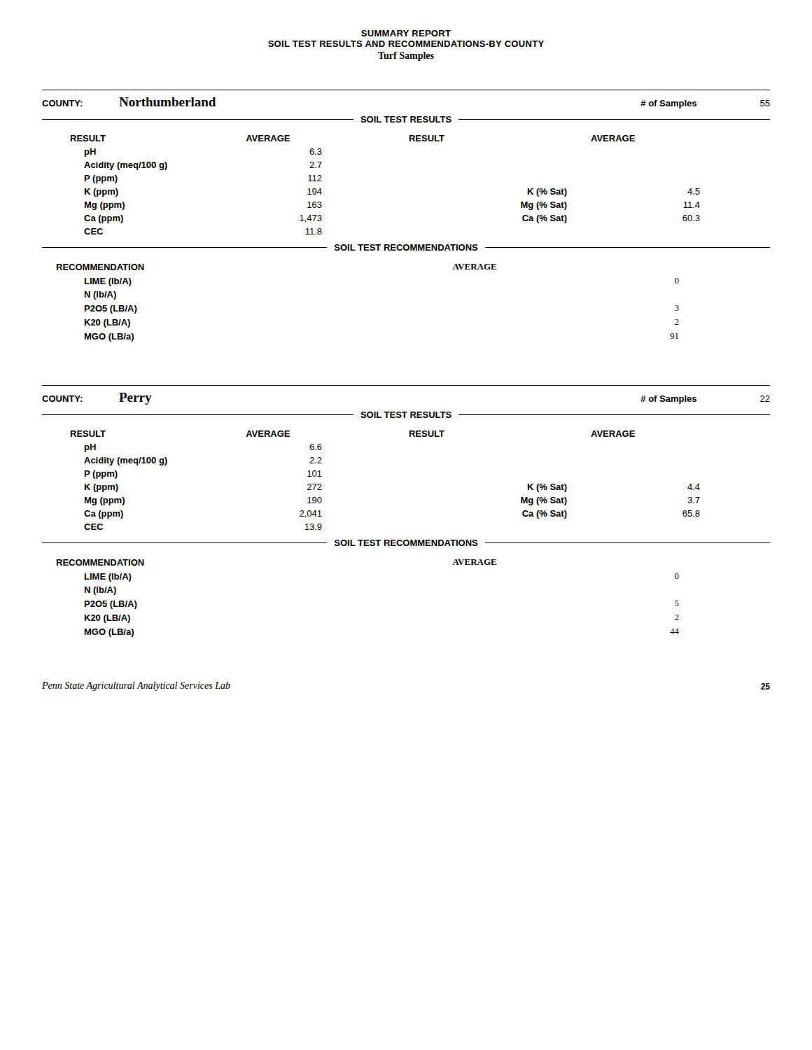SUMMARY REPORT
SOIL TEST RESULTS AND RECOMMENDATIONS-BY COUNTY
Turf Samples
COUNTY: Northumberland # of Samples 55
SOIL TEST RESULTS
| RESULT | AVERAGE | RESULT | AVERAGE |
| --- | --- | --- | --- |
| pH | 6.3 | | |
| Acidity (meq/100 g) | 2.7 | | |
| P (ppm) | 112 | | |
| K (ppm) | 194 | K (% Sat) | 4.5 |
| Mg (ppm) | 163 | Mg (% Sat) | 11.4 |
| Ca (ppm) | 1,473 | Ca (% Sat) | 60.3 |
| CEC | 11.8 | | |
SOIL TEST RECOMMENDATIONS
| RECOMMENDATION | AVERAGE |
| --- | --- |
| LIME (lb/A) | 0 |
| N (lb/A) | |
| P2O5 (LB/A) | 3 |
| K20 (LB/A) | 2 |
| MGO (LB/a) | 91 |
COUNTY: Perry # of Samples 22
SOIL TEST RESULTS
| RESULT | AVERAGE | RESULT | AVERAGE |
| --- | --- | --- | --- |
| pH | 6.6 | | |
| Acidity (meq/100 g) | 2.2 | | |
| P (ppm) | 101 | | |
| K (ppm) | 272 | K (% Sat) | 4.4 |
| Mg (ppm) | 190 | Mg (% Sat) | 3.7 |
| Ca (ppm) | 2,041 | Ca (% Sat) | 65.8 |
| CEC | 13.9 | | |
SOIL TEST RECOMMENDATIONS
| RECOMMENDATION | AVERAGE |
| --- | --- |
| LIME (lb/A) | 0 |
| N (lb/A) | |
| P2O5 (LB/A) | 5 |
| K20 (LB/A) | 2 |
| MGO (LB/a) | 44 |
Penn State Agricultural Analytical Services Lab
25